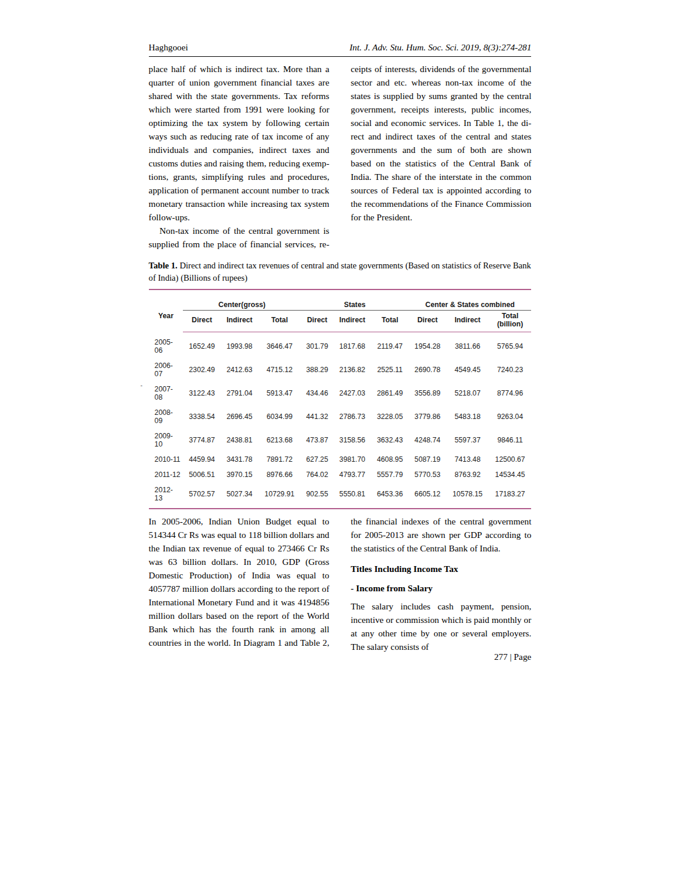Haghgooei
Int. J. Adv. Stu. Hum. Soc. Sci. 2019, 8(3):274-281
place half of which is indirect tax. More than a quarter of union government financial taxes are shared with the state governments. Tax reforms which were started from 1991 were looking for optimizing the tax system by following certain ways such as reducing rate of tax income of any individuals and companies, indirect taxes and customs duties and raising them, reducing exemptions, grants, simplifying rules and procedures, application of permanent account number to track monetary transaction while increasing tax system follow-ups.
Non-tax income of the central government is supplied from the place of financial services, receipts of interests, dividends of the governmental sector and etc. whereas non-tax income of the states is supplied by sums granted by the central government, receipts interests, public incomes, social and economic services. In Table 1, the direct and indirect taxes of the central and states governments and the sum of both are shown based on the statistics of the Central Bank of India. The share of the interstate in the common sources of Federal tax is appointed according to the recommendations of the Finance Commission for the President.
Table 1. Direct and indirect tax revenues of central and state governments (Based on statistics of Reserve Bank of India) (Billions of rupees)
| Year | Center(gross) | States | Center & States combined |
| --- | --- | --- | --- |
| Direct | Indirect | Total | Direct | Indirect | Total | Direct | Indirect | Total (billion) |
| 2005-06 | 1652.49 | 1993.98 | 3646.47 | 301.79 | 1817.68 | 2119.47 | 1954.28 | 3811.66 | 5765.94 |
| 2006-07 | 2302.49 | 2412.63 | 4715.12 | 388.29 | 2136.82 | 2525.11 | 2690.78 | 4549.45 | 7240.23 |
| 2007-08 | 3122.43 | 2791.04 | 5913.47 | 434.46 | 2427.03 | 2861.49 | 3556.89 | 5218.07 | 8774.96 |
| 2008-09 | 3338.54 | 2696.45 | 6034.99 | 441.32 | 2786.73 | 3228.05 | 3779.86 | 5483.18 | 9263.04 |
| 2009-10 | 3774.87 | 2438.81 | 6213.68 | 473.87 | 3158.56 | 3632.43 | 4248.74 | 5597.37 | 9846.11 |
| 2010-11 | 4459.94 | 3431.78 | 7891.72 | 627.25 | 3981.70 | 4608.95 | 5087.19 | 7413.48 | 12500.67 |
| 2011-12 | 5006.51 | 3970.15 | 8976.66 | 764.02 | 4793.77 | 5557.79 | 5770.53 | 8763.92 | 14534.45 |
| 2012-13 | 5702.57 | 5027.34 | 10729.91 | 902.55 | 5550.81 | 6453.36 | 6605.12 | 10578.15 | 17183.27 |
In 2005-2006, Indian Union Budget equal to 514344 Cr Rs was equal to 118 billion dollars and the Indian tax revenue of equal to 273466 Cr Rs was 63 billion dollars. In 2010, GDP (Gross Domestic Production) of India was equal to 4057787 million dollars according to the report of International Monetary Fund and it was 4194856 million dollars based on the report of the World Bank which has the fourth rank in among all countries in the world. In Diagram 1 and Table 2, the financial indexes of the central government for 2005-2013 are shown per GDP according to the statistics of the Central Bank of India.
Titles Including Income Tax
- Income from Salary
The salary includes cash payment, pension, incentive or commission which is paid monthly or at any other time by one or several employers. The salary consists of
277 | Page